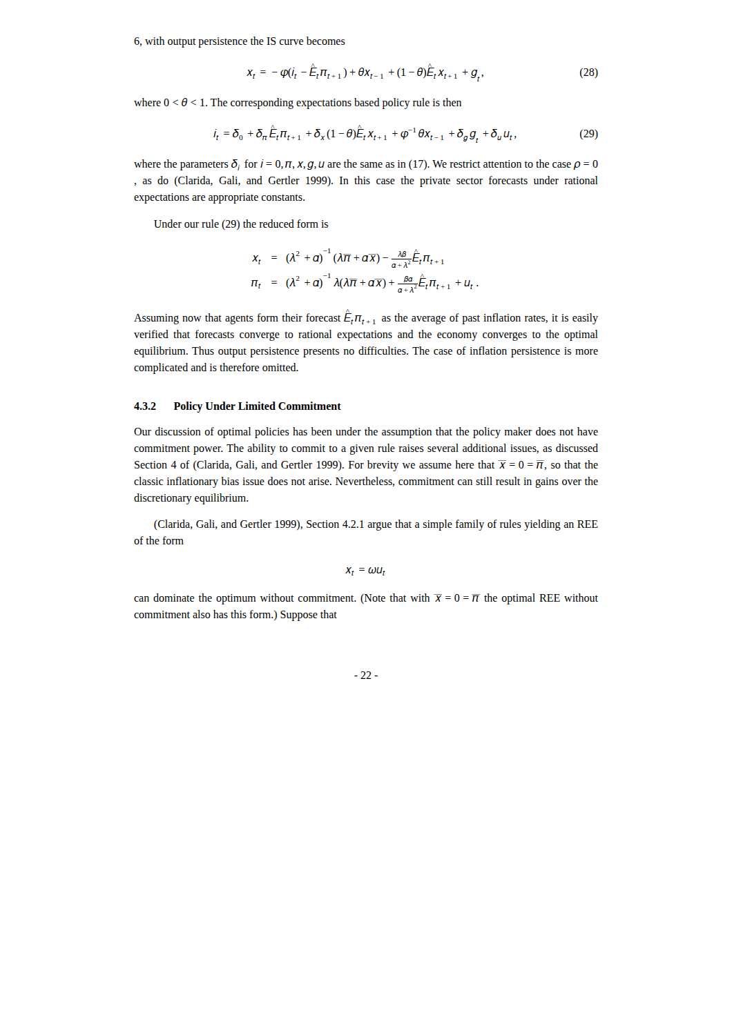6, with output persistence the IS curve becomes
xt = −φ ( it − E^t πt+1 ) + θ xt−1 + (1−θ) E^t xt+1 + gt , (28)
where 0<θ<1. The corresponding expectations based policy rule is then
it = δ0 + δπ E^t πt+1 + δx (1−θ) E^t xt+1 + φ−1 θ xt−1 + δg gt + δu ut , (29)
where the parameters δi for i=0,π,x,g,u are the same as in (17). We restrict attention to the case ρ=0, as do (Clarida, Gali, and Gertler 1999). In this case the private sector forecasts under rational expectations are appropriate constants.
Under our rule (29) the reduced form is
| x t | = | ( λ 2 + α ) − 1 ( λ π ― + α x ― ) − λ β α + λ 2 E ^ t π t + 1 |
| π t | = | ( λ 2 + α ) − 1 λ ( λ π ― + α x ― ) + β α α + λ 2 E ^ t π t + 1 + u t . |
Assuming now that agents form their forecast E^tπt+1 as the average of past inflation rates, it is easily verified that forecasts converge to rational expectations and the economy converges to the optimal equilibrium. Thus output persistence presents no difficulties. The case of inflation persistence is more complicated and is therefore omitted.
4.3.2 Policy Under Limited Commitment
Our discussion of optimal policies has been under the assumption that the policy maker does not have commitment power. The ability to commit to a given rule raises several additional issues, as discussed Section 4 of (Clarida, Gali, and Gertler 1999). For brevity we assume here that x―=0=π―, so that the classic inflationary bias issue does not arise. Nevertheless, commitment can still result in gains over the discretionary equilibrium.
(Clarida, Gali, and Gertler 1999), Section 4.2.1 argue that a simple family of rules yielding an REE of the form
xt = ω ut
can dominate the optimum without commitment. (Note that with x―=0=π― the optimal REE without commitment also has this form.) Suppose that
- 22 -